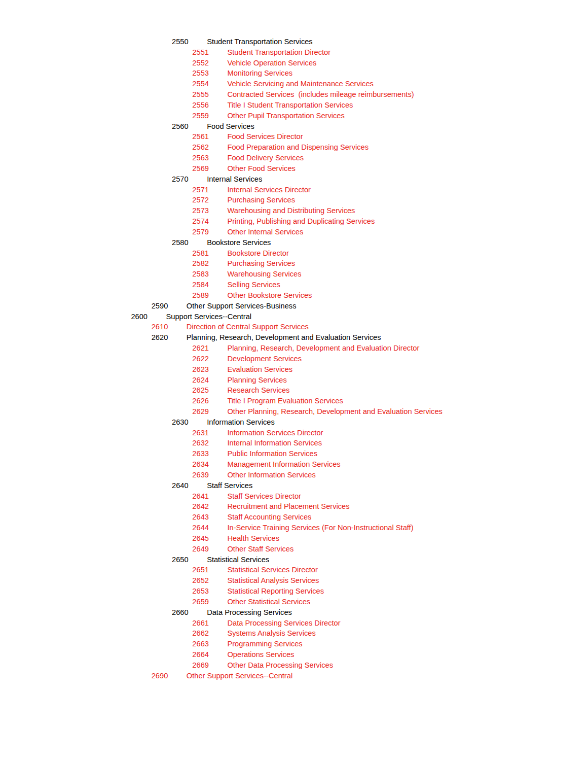2550 Student Transportation Services
2551 Student Transportation Director
2552 Vehicle Operation Services
2553 Monitoring Services
2554 Vehicle Servicing and Maintenance Services
2555 Contracted Services (includes mileage reimbursements)
2556 Title I Student Transportation Services
2559 Other Pupil Transportation Services
2560 Food Services
2561 Food Services Director
2562 Food Preparation and Dispensing Services
2563 Food Delivery Services
2569 Other Food Services
2570 Internal Services
2571 Internal Services Director
2572 Purchasing Services
2573 Warehousing and Distributing Services
2574 Printing, Publishing and Duplicating Services
2579 Other Internal Services
2580 Bookstore Services
2581 Bookstore Director
2582 Purchasing Services
2583 Warehousing Services
2584 Selling Services
2589 Other Bookstore Services
2590 Other Support Services-Business
2600 Support Services--Central
2610 Direction of Central Support Services
2620 Planning, Research, Development and Evaluation Services
2621 Planning, Research, Development and Evaluation Director
2622 Development Services
2623 Evaluation Services
2624 Planning Services
2625 Research Services
2626 Title I Program Evaluation Services
2629 Other Planning, Research, Development and Evaluation Services
2630 Information Services
2631 Information Services Director
2632 Internal Information Services
2633 Public Information Services
2634 Management Information Services
2639 Other Information Services
2640 Staff Services
2641 Staff Services Director
2642 Recruitment and Placement Services
2643 Staff Accounting Services
2644 In-Service Training Services (For Non-Instructional Staff)
2645 Health Services
2649 Other Staff Services
2650 Statistical Services
2651 Statistical Services Director
2652 Statistical Analysis Services
2653 Statistical Reporting Services
2659 Other Statistical Services
2660 Data Processing Services
2661 Data Processing Services Director
2662 Systems Analysis Services
2663 Programming Services
2664 Operations Services
2669 Other Data Processing Services
2690 Other Support Services--Central